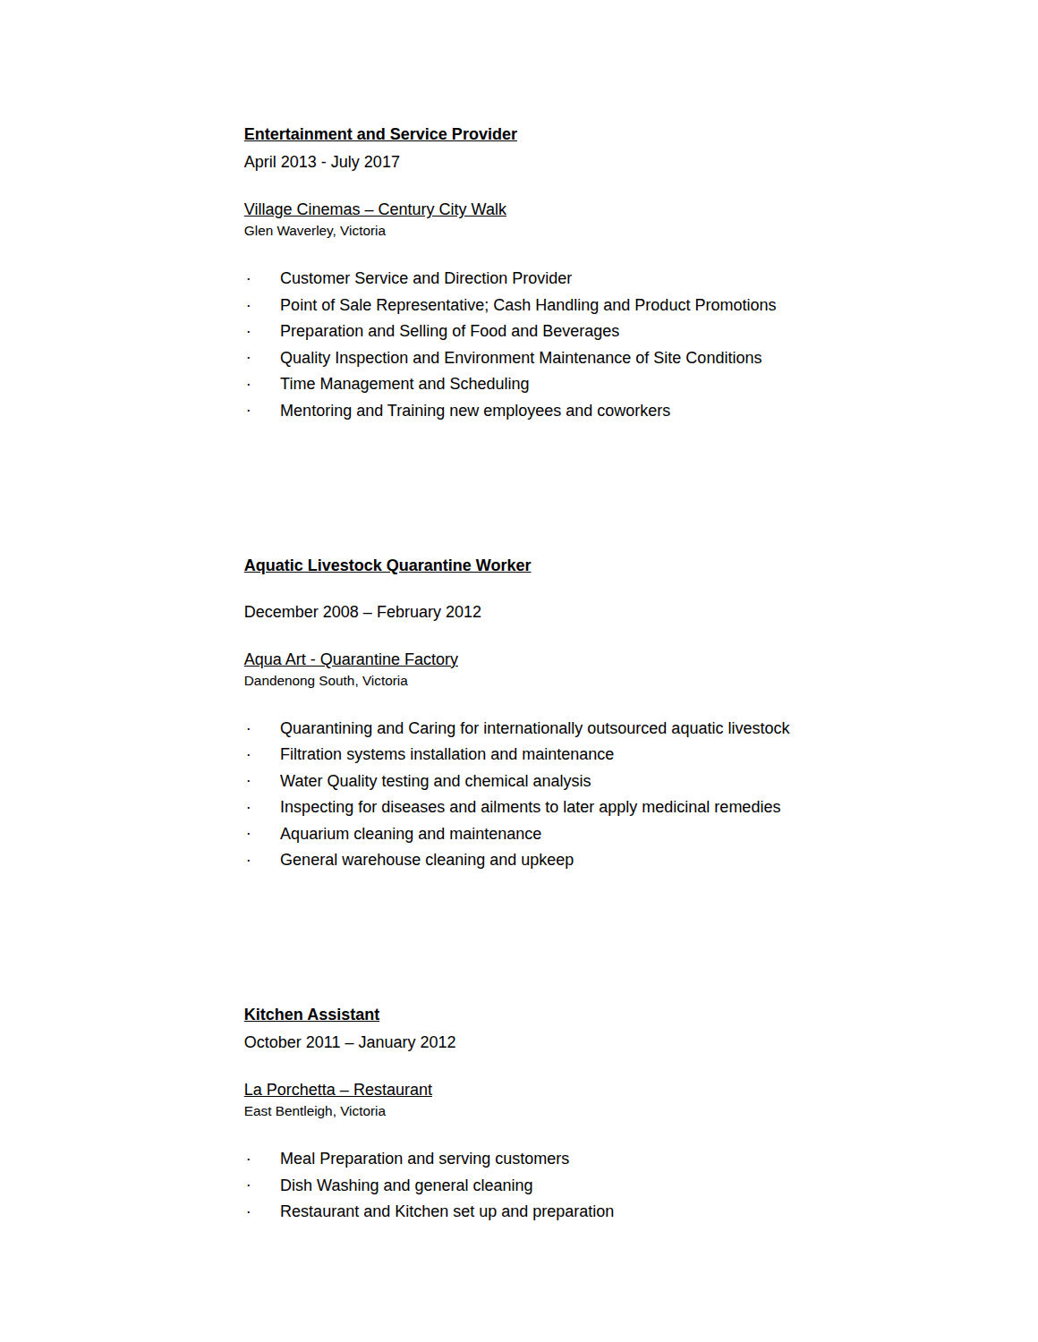Entertainment and Service Provider
April 2013 - July 2017
Village Cinemas – Century City Walk
Glen Waverley, Victoria
Customer Service and Direction Provider
Point of Sale Representative; Cash Handling and Product Promotions
Preparation and Selling of Food and Beverages
Quality Inspection and Environment Maintenance of Site Conditions
Time Management and Scheduling
Mentoring and Training new employees and coworkers
Aquatic Livestock Quarantine Worker
December 2008 – February 2012
Aqua Art - Quarantine Factory
Dandenong South, Victoria
Quarantining and Caring for internationally outsourced aquatic livestock
Filtration systems installation and maintenance
Water Quality testing and chemical analysis
Inspecting for diseases and ailments to later apply medicinal remedies
Aquarium cleaning and maintenance
General warehouse cleaning and upkeep
Kitchen Assistant
October 2011 – January 2012
La Porchetta – Restaurant
East Bentleigh, Victoria
Meal Preparation and serving customers
Dish Washing and general cleaning
Restaurant and Kitchen set up and preparation